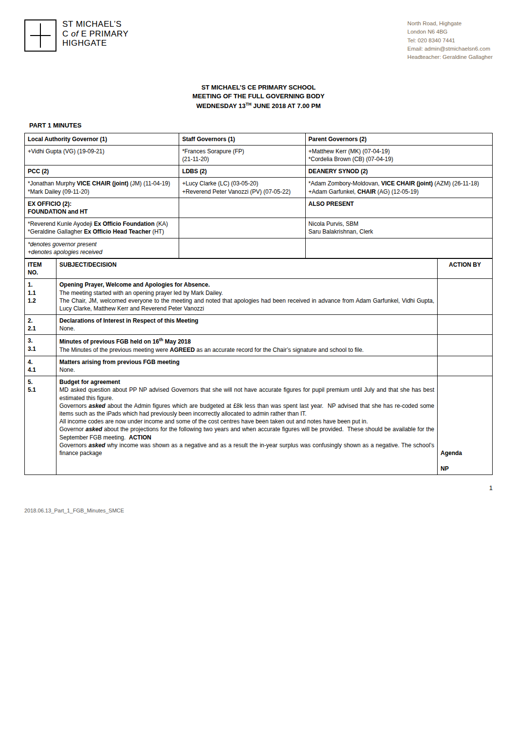ST MICHAEL’S
C of E PRIMARY
HIGHGATE
North Road, Highgate
London N6 4BG
Tel: 020 8340 7441
Email: admin@stmichaelsn6.com
Headteacher: Geraldine Gallagher
ST MICHAEL’S CE PRIMARY SCHOOL
MEETING OF THE FULL GOVERNING BODY
WEDNESDAY 13TH JUNE 2018 AT 7.00 PM
PART 1 MINUTES
| Local Authority Governor (1) | Staff Governors (1) | Parent Governors (2) |
| --- | --- | --- |
| +Vidhi Gupta (VG) (19-09-21) | *Frances Sorapure (FP) (21-11-20) | +Matthew Kerr (MK) (07-04-19) *Cordelia Brown (CB) (07-04-19) |
| PCC (2) | LDBS (2) | DEANERY SYNOD (2) |
| *Jonathan Murphy VICE CHAIR (joint) (JM) (11-04-19) *Mark Dailey (09-11-20) | +Lucy Clarke (LC) (03-05-20) +Reverend Peter Vanozzi (PV) (07-05-22) | *Adam Zombory-Moldovan, VICE CHAIR (joint) (AZM) (26-11-18) +Adam Garfunkel, CHAIR (AG) (12-05-19) |
| EX OFFICIO (2): FOUNDATION and HT | | ALSO PRESENT |
| *Reverend Kunle Ayodeji Ex Officio Foundation (KA) *Geraldine Gallagher Ex Officio Head Teacher (HT) | | Nicola Purvis, SBM Saru Balakrishnan, Clerk |
| *denotes governor present +denotes apologies received | | |
| ITEM NO. | SUBJECT/DECISION | ACTION BY |
| 1. 1.1 1.2 | Opening Prayer, Welcome and Apologies for Absence. The meeting started with an opening prayer led by Mark Dailey. The Chair, JM, welcomed everyone to the meeting and noted that apologies had been received in advance from Adam Garfunkel, Vidhi Gupta, Lucy Clarke, Matthew Kerr and Reverend Peter Vanozzi | |
| 2. 2.1 | Declarations of Interest in Respect of this Meeting None. | |
| 3. 3.1 | Minutes of previous FGB held on 16 th May 2018 The Minutes of the previous meeting were AGREED as an accurate record for the Chair’s signature and school to file. | |
| 4. 4.1 | Matters arising from previous FGB meeting None. | |
| 5. 5.1 | Budget for agreement MD asked question about PP NP advised Governors that she will not have accurate figures for pupil premium until July and that she has best estimated this figure. Governors asked about the Admin figures which are budgeted at £8k less than was spent last year. NP advised that she has re-coded some items such as the iPads which had previously been incorrectly allocated to admin rather than IT. All income codes are now under income and some of the cost centres have been taken out and notes have been put in. Governor asked about the projections for the following two years and when accurate figures will be provided. These should be available for the September FGB meeting. ACTION Governors asked why income was shown as a negative and as a result the in-year surplus was confusingly shown as a negative. The school’s finance package | Agenda NP |
1
2018.06.13_Part_1_FGB_Minutes_SMCE